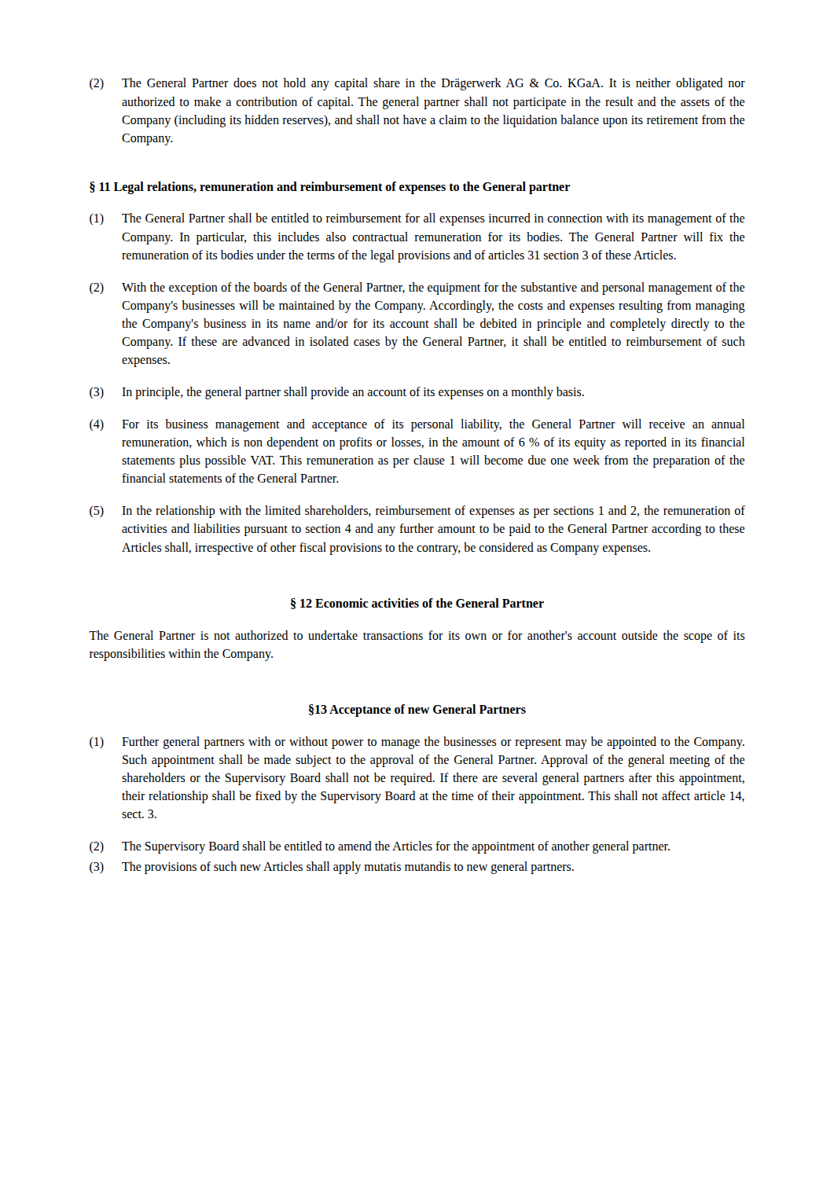(2)
The General Partner does not hold any capital share in the Drägerwerk AG & Co. KGaA. It is neither obligated nor authorized to make a contribution of capital. The general partner shall not participate in the result and the assets of the Company (including its hidden reserves), and shall not have a claim to the liquidation balance upon its retirement from the Company.
§ 11 Legal relations, remuneration and reimbursement of expenses to the General partner
(1)
The General Partner shall be entitled to reimbursement for all expenses incurred in connection with its management of the Company. In particular, this includes also contractual remuneration for its bodies. The General Partner will fix the remuneration of its bodies under the terms of the legal provisions and of articles 31 section 3 of these Articles.
(2)
With the exception of the boards of the General Partner, the equipment for the substantive and personal management of the Company's businesses will be maintained by the Company. Accordingly, the costs and expenses resulting from managing the Company's business in its name and/or for its account shall be debited in principle and completely directly to the Company. If these are advanced in isolated cases by the General Partner, it shall be entitled to reimbursement of such expenses.
(3)
In principle, the general partner shall provide an account of its expenses on a monthly basis.
(4)
For its business management and acceptance of its personal liability, the General Partner will receive an annual remuneration, which is non dependent on profits or losses, in the amount of 6 % of its equity as reported in its financial statements plus possible VAT. This remuneration as per clause 1 will become due one week from the preparation of the financial statements of the General Partner.
(5)
In the relationship with the limited shareholders, reimbursement of expenses as per sections 1 and 2, the remuneration of activities and liabilities pursuant to section 4 and any further amount to be paid to the General Partner according to these Articles shall, irrespective of other fiscal provisions to the contrary, be considered as Company expenses.
§ 12 Economic activities of the General Partner
The General Partner is not authorized to undertake transactions for its own or for another's account outside the scope of its responsibilities within the Company.
§13 Acceptance of new General Partners
(1)
Further general partners with or without power to manage the businesses or represent may be appointed to the Company. Such appointment shall be made subject to the approval of the General Partner. Approval of the general meeting of the shareholders or the Supervisory Board shall not be required. If there are several general partners after this appointment, their relationship shall be fixed by the Supervisory Board at the time of their appointment. This shall not affect article 14, sect. 3.
(2)
The Supervisory Board shall be entitled to amend the Articles for the appointment of another general partner.
(3)
The provisions of such new Articles shall apply mutatis mutandis to new general partners.